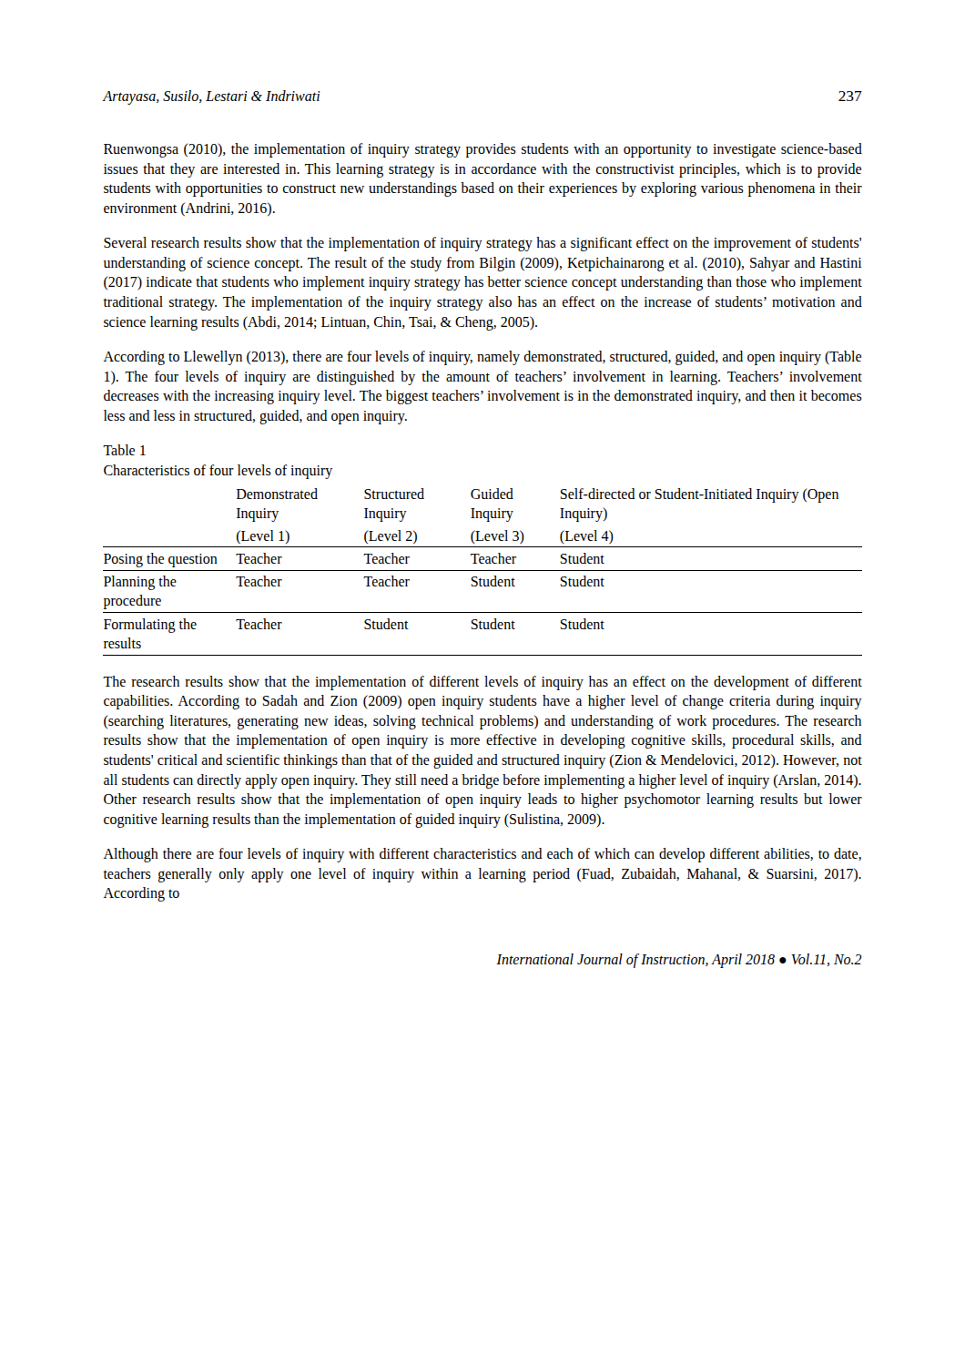Artayasa, Susilo, Lestari & Indriwati 237
Ruenwongsa (2010), the implementation of inquiry strategy provides students with an opportunity to investigate science-based issues that they are interested in. This learning strategy is in accordance with the constructivist principles, which is to provide students with opportunities to construct new understandings based on their experiences by exploring various phenomena in their environment (Andrini, 2016).
Several research results show that the implementation of inquiry strategy has a significant effect on the improvement of students' understanding of science concept. The result of the study from Bilgin (2009), Ketpichainarong et al. (2010), Sahyar and Hastini (2017) indicate that students who implement inquiry strategy has better science concept understanding than those who implement traditional strategy. The implementation of the inquiry strategy also has an effect on the increase of students’ motivation and science learning results (Abdi, 2014; Lintuan, Chin, Tsai, & Cheng, 2005).
According to Llewellyn (2013), there are four levels of inquiry, namely demonstrated, structured, guided, and open inquiry (Table 1). The four levels of inquiry are distinguished by the amount of teachers’ involvement in learning. Teachers’ involvement decreases with the increasing inquiry level. The biggest teachers’ involvement is in the demonstrated inquiry, and then it becomes less and less in structured, guided, and open inquiry.
Table 1
Characteristics of four levels of inquiry
| | Demonstrated Inquiry | Structured Inquiry | Guided Inquiry | Self-directed or Student-Initiated Inquiry (Open Inquiry) |
| --- | --- | --- | --- | --- |
| | (Level 1) | (Level 2) | (Level 3) | (Level 4) |
| Posing the question | Teacher | Teacher | Teacher | Student |
| Planning the procedure | Teacher | Teacher | Student | Student |
| Formulating the results | Teacher | Student | Student | Student |
The research results show that the implementation of different levels of inquiry has an effect on the development of different capabilities. According to Sadah and Zion (2009) open inquiry students have a higher level of change criteria during inquiry (searching literatures, generating new ideas, solving technical problems) and understanding of work procedures. The research results show that the implementation of open inquiry is more effective in developing cognitive skills, procedural skills, and students' critical and scientific thinkings than that of the guided and structured inquiry (Zion & Mendelovici, 2012). However, not all students can directly apply open inquiry. They still need a bridge before implementing a higher level of inquiry (Arslan, 2014). Other research results show that the implementation of open inquiry leads to higher psychomotor learning results but lower cognitive learning results than the implementation of guided inquiry (Sulistina, 2009).
Although there are four levels of inquiry with different characteristics and each of which can develop different abilities, to date, teachers generally only apply one level of inquiry within a learning period (Fuad, Zubaidah, Mahanal, & Suarsini, 2017). According to
International Journal of Instruction, April 2018 ● Vol.11, No.2